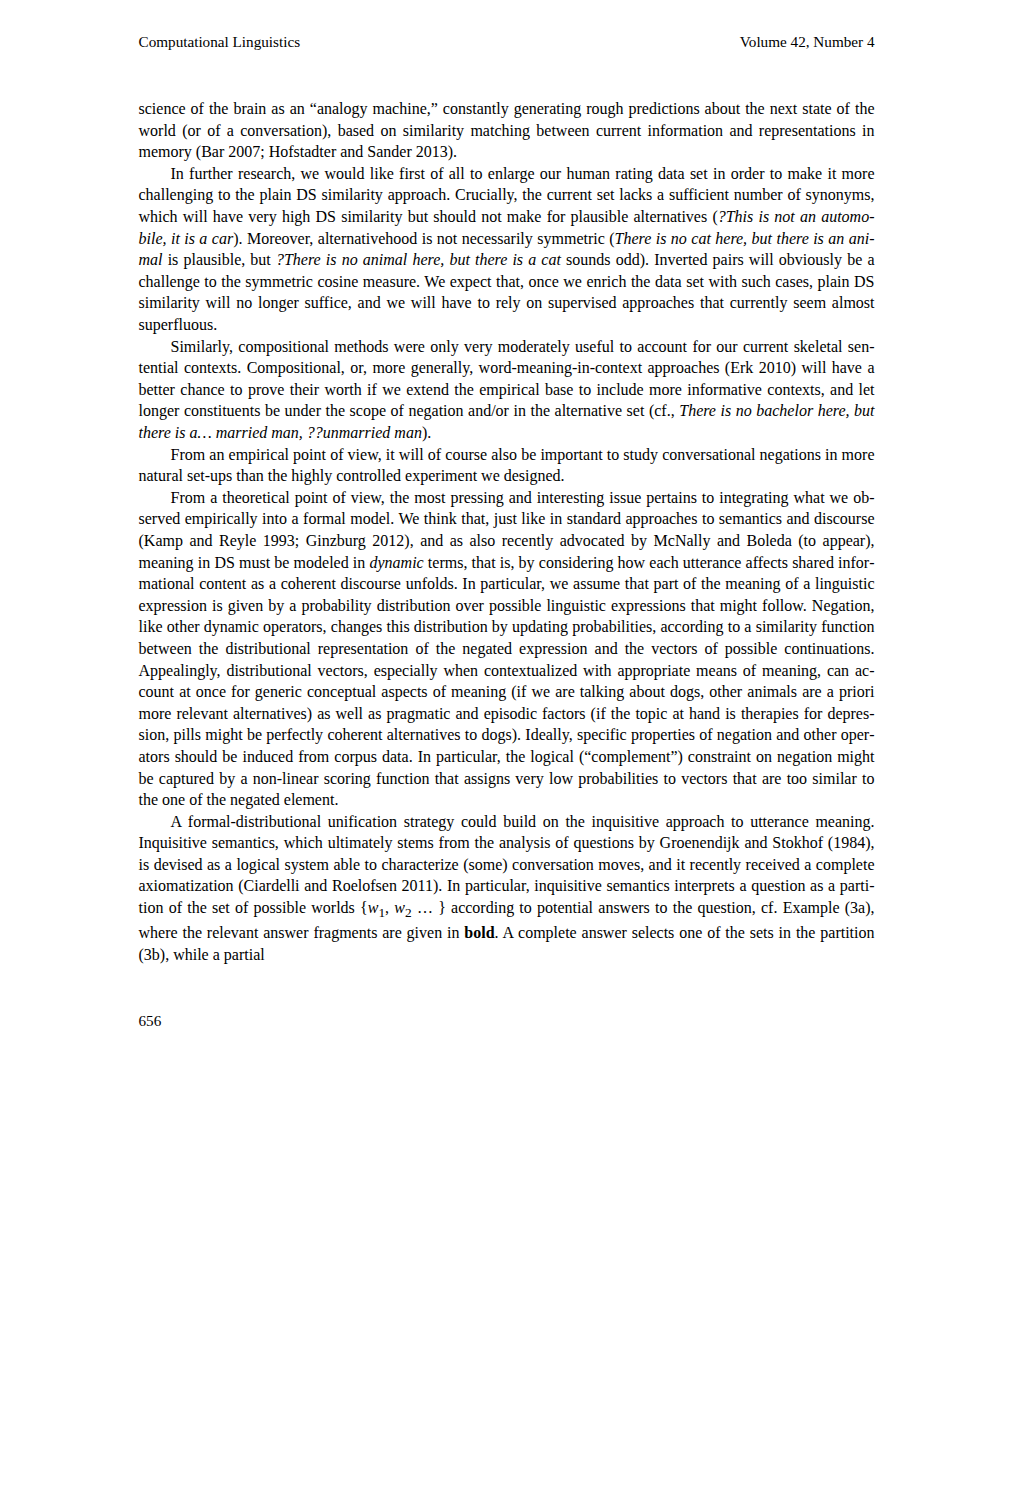Computational Linguistics Volume 42, Number 4
science of the brain as an “analogy machine,” constantly generating rough predictions about the next state of the world (or of a conversation), based on similarity matching between current information and representations in memory (Bar 2007; Hofstadter and Sander 2013).
In further research, we would like first of all to enlarge our human rating data set in order to make it more challenging to the plain DS similarity approach. Crucially, the current set lacks a sufficient number of synonyms, which will have very high DS similarity but should not make for plausible alternatives (?This is not an automobile, it is a car). Moreover, alternativehood is not necessarily symmetric (There is no cat here, but there is an animal is plausible, but ?There is no animal here, but there is a cat sounds odd). Inverted pairs will obviously be a challenge to the symmetric cosine measure. We expect that, once we enrich the data set with such cases, plain DS similarity will no longer suffice, and we will have to rely on supervised approaches that currently seem almost superfluous.
Similarly, compositional methods were only very moderately useful to account for our current skeletal sentential contexts. Compositional, or, more generally, word-meaning-in-context approaches (Erk 2010) will have a better chance to prove their worth if we extend the empirical base to include more informative contexts, and let longer constituents be under the scope of negation and/or in the alternative set (cf., There is no bachelor here, but there is a… married man, ??unmarried man).
From an empirical point of view, it will of course also be important to study conversational negations in more natural set-ups than the highly controlled experiment we designed.
From a theoretical point of view, the most pressing and interesting issue pertains to integrating what we observed empirically into a formal model. We think that, just like in standard approaches to semantics and discourse (Kamp and Reyle 1993; Ginzburg 2012), and as also recently advocated by McNally and Boleda (to appear), meaning in DS must be modeled in dynamic terms, that is, by considering how each utterance affects shared informational content as a coherent discourse unfolds. In particular, we assume that part of the meaning of a linguistic expression is given by a probability distribution over possible linguistic expressions that might follow. Negation, like other dynamic operators, changes this distribution by updating probabilities, according to a similarity function between the distributional representation of the negated expression and the vectors of possible continuations. Appealingly, distributional vectors, especially when contextualized with appropriate means of meaning, can account at once for generic conceptual aspects of meaning (if we are talking about dogs, other animals are a priori more relevant alternatives) as well as pragmatic and episodic factors (if the topic at hand is therapies for depression, pills might be perfectly coherent alternatives to dogs). Ideally, specific properties of negation and other operators should be induced from corpus data. In particular, the logical (“complement”) constraint on negation might be captured by a non-linear scoring function that assigns very low probabilities to vectors that are too similar to the one of the negated element.
A formal-distributional unification strategy could build on the inquisitive approach to utterance meaning. Inquisitive semantics, which ultimately stems from the analysis of questions by Groenendijk and Stokhof (1984), is devised as a logical system able to characterize (some) conversation moves, and it recently received a complete axiomatization (Ciardelli and Roelofsen 2011). In particular, inquisitive semantics interprets a question as a partition of the set of possible worlds {w1, w2 … } according to potential answers to the question, cf. Example (3a), where the relevant answer fragments are given in bold. A complete answer selects one of the sets in the partition (3b), while a partial
656